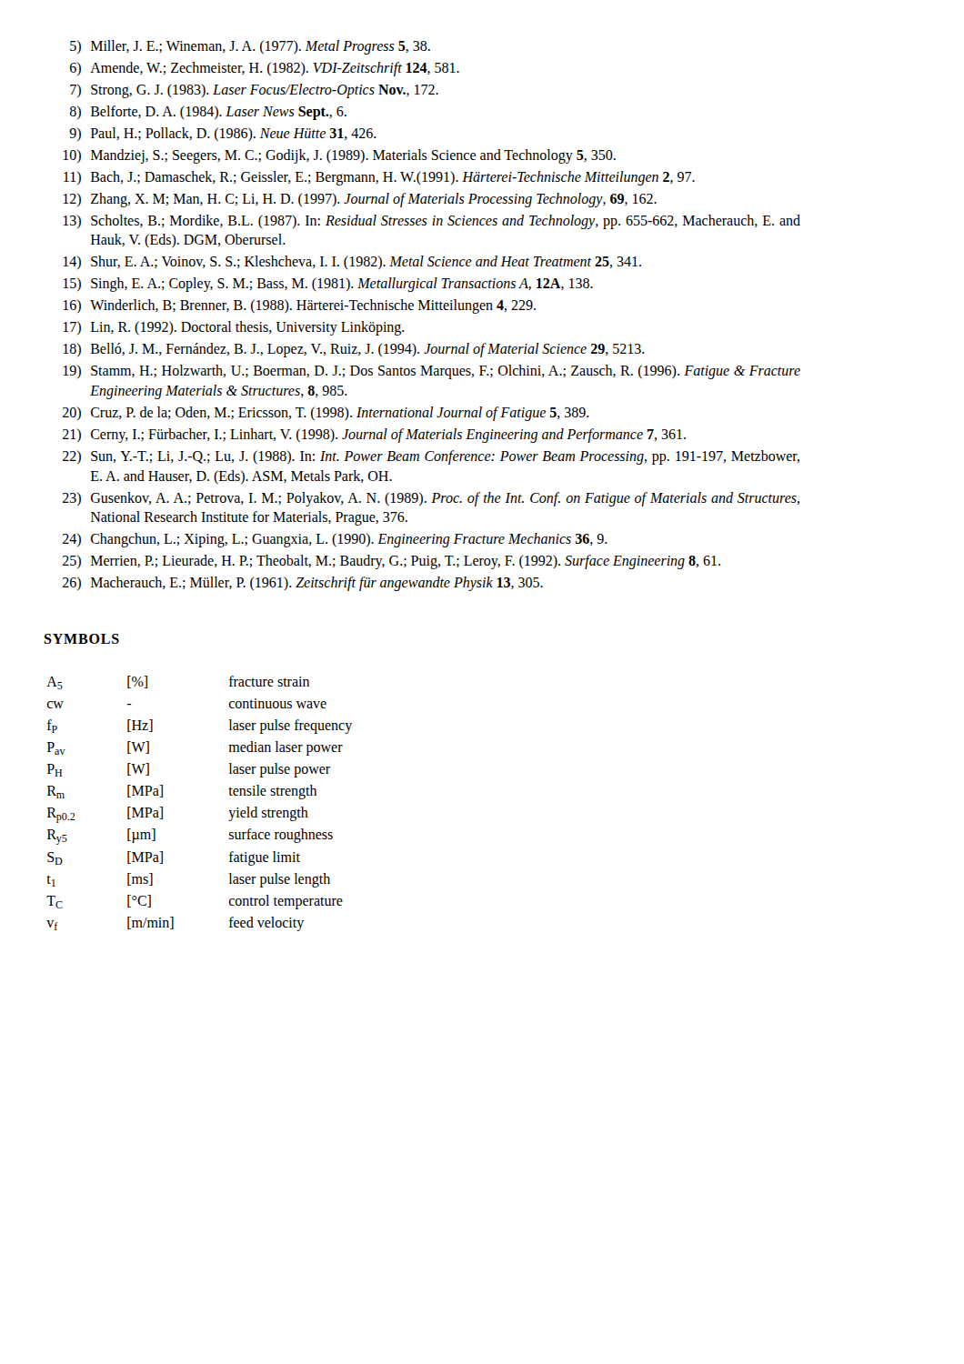Miller, J. E.; Wineman, J. A. (1977). Metal Progress 5, 38.
Amende, W.; Zechmeister, H. (1982). VDI-Zeitschrift 124, 581.
Strong, G. J. (1983). Laser Focus/Electro-Optics Nov., 172.
Belforte, D. A. (1984). Laser News Sept., 6.
Paul, H.; Pollack, D. (1986). Neue Hütte 31, 426.
Mandziej, S.; Seegers, M. C.; Godijk, J. (1989). Materials Science and Technology 5, 350.
Bach, J.; Damaschek, R.; Geissler, E.; Bergmann, H. W.(1991). Härterei-Technische Mitteilungen 2, 97.
Zhang, X. M; Man, H. C; Li, H. D. (1997). Journal of Materials Processing Technology, 69, 162.
Scholtes, B.; Mordike, B.L. (1987). In: Residual Stresses in Sciences and Technology, pp. 655-662, Macherauch, E. and Hauk, V. (Eds). DGM, Oberursel.
Shur, E. A.; Voinov, S. S.; Kleshcheva, I. I. (1982). Metal Science and Heat Treatment 25, 341.
Singh, E. A.; Copley, S. M.; Bass, M. (1981). Metallurgical Transactions A, 12A, 138.
Winderlich, B; Brenner, B. (1988). Härterei-Technische Mitteilungen 4, 229.
Lin, R. (1992). Doctoral thesis, University Linköping.
Belló, J. M., Fernández, B. J., Lopez, V., Ruiz, J. (1994). Journal of Material Science 29, 5213.
Stamm, H.; Holzwarth, U.; Boerman, D. J.; Dos Santos Marques, F.; Olchini, A.; Zausch, R. (1996). Fatigue & Fracture Engineering Materials & Structures, 8, 985.
Cruz, P. de la; Oden, M.; Ericsson, T. (1998). International Journal of Fatigue 5, 389.
Cerny, I.; Fürbacher, I.; Linhart, V. (1998). Journal of Materials Engineering and Performance 7, 361.
Sun, Y.-T.; Li, J.-Q.; Lu, J. (1988). In: Int. Power Beam Conference: Power Beam Processing, pp. 191-197, Metzbower, E. A. and Hauser, D. (Eds). ASM, Metals Park, OH.
Gusenkov, A. A.; Petrova, I. M.; Polyakov, A. N. (1989). Proc. of the Int. Conf. on Fatigue of Materials and Structures, National Research Institute for Materials, Prague, 376.
Changchun, L.; Xiping, L.; Guangxia, L. (1990). Engineering Fracture Mechanics 36, 9.
Merrien, P.; Lieurade, H. P.; Theobalt, M.; Baudry, G.; Puig, T.; Leroy, F. (1992). Surface Engineering 8, 61.
Macherauch, E.; Müller, P. (1961). Zeitschrift für angewandte Physik 13, 305.
SYMBOLS
| A 5 | [%] | fracture strain |
| cw | - | continuous wave |
| f P | [Hz] | laser pulse frequency |
| P av | [W] | median laser power |
| P H | [W] | laser pulse power |
| R m | [MPa] | tensile strength |
| R p0.2 | [MPa] | yield strength |
| R y5 | [µm] | surface roughness |
| S D | [MPa] | fatigue limit |
| t 1 | [ms] | laser pulse length |
| T C | [°C] | control temperature |
| v f | [m/min] | feed velocity |